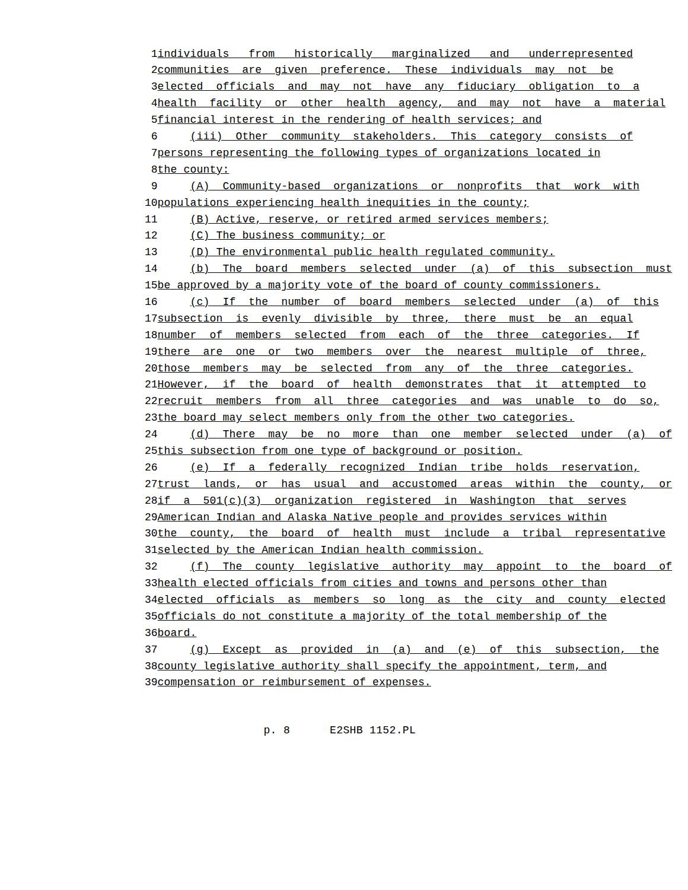| 1 | individuals from historically marginalized and underrepresented |
| 2 | communities are given preference. These individuals may not be |
| 3 | elected officials and may not have any fiduciary obligation to a |
| 4 | health facility or other health agency, and may not have a material |
| 5 | financial interest in the rendering of health services; and |
| 6 | (iii) Other community stakeholders. This category consists of |
| 7 | persons representing the following types of organizations located in |
| 8 | the county: |
| 9 | (A) Community-based organizations or nonprofits that work with |
| 10 | populations experiencing health inequities in the county; |
| 11 | (B) Active, reserve, or retired armed services members; |
| 12 | (C) The business community; or |
| 13 | (D) The environmental public health regulated community. |
| 14 | (b) The board members selected under (a) of this subsection must |
| 15 | be approved by a majority vote of the board of county commissioners. |
| 16 | (c) If the number of board members selected under (a) of this |
| 17 | subsection is evenly divisible by three, there must be an equal |
| 18 | number of members selected from each of the three categories. If |
| 19 | there are one or two members over the nearest multiple of three, |
| 20 | those members may be selected from any of the three categories. |
| 21 | However, if the board of health demonstrates that it attempted to |
| 22 | recruit members from all three categories and was unable to do so, |
| 23 | the board may select members only from the other two categories. |
| 24 | (d) There may be no more than one member selected under (a) of |
| 25 | this subsection from one type of background or position. |
| 26 | (e) If a federally recognized Indian tribe holds reservation, |
| 27 | trust lands, or has usual and accustomed areas within the county, or |
| 28 | if a 501(c)(3) organization registered in Washington that serves |
| 29 | American Indian and Alaska Native people and provides services within |
| 30 | the county, the board of health must include a tribal representative |
| 31 | selected by the American Indian health commission. |
| 32 | (f) The county legislative authority may appoint to the board of |
| 33 | health elected officials from cities and towns and persons other than |
| 34 | elected officials as members so long as the city and county elected |
| 35 | officials do not constitute a majority of the total membership of the |
| 36 | board. |
| 37 | (g) Except as provided in (a) and (e) of this subsection, the |
| 38 | county legislative authority shall specify the appointment, term, and |
| 39 | compensation or reimbursement of expenses. |
p. 8 E2SHB 1152.PL